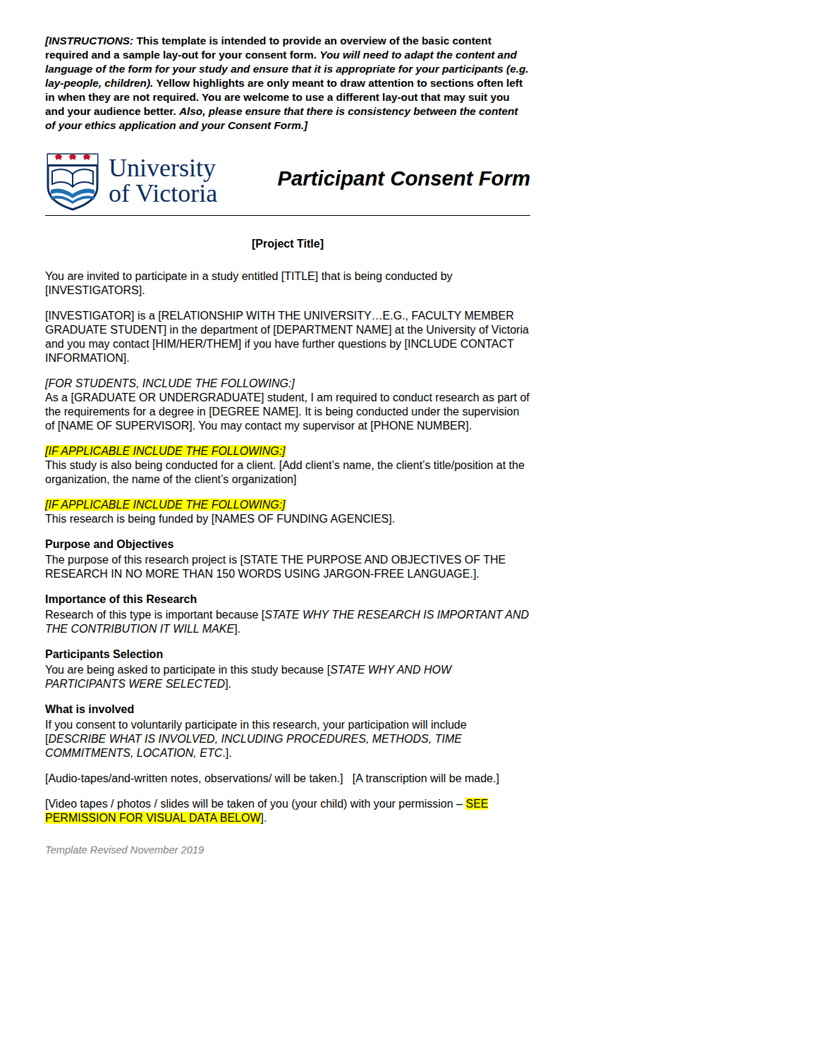[INSTRUCTIONS: This template is intended to provide an overview of the basic content required and a sample lay-out for your consent form. You will need to adapt the content and language of the form for your study and ensure that it is appropriate for your participants (e.g. lay-people, children). Yellow highlights are only meant to draw attention to sections often left in when they are not required. You are welcome to use a different lay-out that may suit you and your audience better. Also, please ensure that there is consistency between the content of your ethics application and your Consent Form.]
University
of Victoria
Participant Consent Form
[Project Title]
You are invited to participate in a study entitled [TITLE] that is being conducted by [INVESTIGATORS].
[INVESTIGATOR] is a [RELATIONSHIP WITH THE UNIVERSITY…E.G., FACULTY MEMBER GRADUATE STUDENT] in the department of [DEPARTMENT NAME] at the University of Victoria and you may contact [HIM/HER/THEM] if you have further questions by [INCLUDE CONTACT INFORMATION].
[FOR STUDENTS, INCLUDE THE FOLLOWING:]
As a [GRADUATE OR UNDERGRADUATE] student, I am required to conduct research as part of the requirements for a degree in [DEGREE NAME]. It is being conducted under the supervision of [NAME OF SUPERVISOR]. You may contact my supervisor at [PHONE NUMBER].
[IF APPLICABLE INCLUDE THE FOLLOWING:]
This study is also being conducted for a client. [Add client’s name, the client’s title/position at the organization, the name of the client’s organization]
[IF APPLICABLE INCLUDE THE FOLLOWING:]
This research is being funded by [NAMES OF FUNDING AGENCIES].
Purpose and Objectives
The purpose of this research project is [STATE THE PURPOSE AND OBJECTIVES OF THE RESEARCH IN NO MORE THAN 150 WORDS USING JARGON-FREE LANGUAGE.].
Importance of this Research
Research of this type is important because [STATE WHY THE RESEARCH IS IMPORTANT AND THE CONTRIBUTION IT WILL MAKE].
Participants Selection
You are being asked to participate in this study because [STATE WHY AND HOW PARTICIPANTS WERE SELECTED].
What is involved
If you consent to voluntarily participate in this research, your participation will include [DESCRIBE WHAT IS INVOLVED, INCLUDING PROCEDURES, METHODS, TIME COMMITMENTS, LOCATION, ETC.].
[Audio-tapes/and-written notes, observations/ will be taken.] [A transcription will be made.]
[Video tapes / photos / slides will be taken of you (your child) with your permission – SEE PERMISSION FOR VISUAL DATA BELOW].
Template Revised November 2019